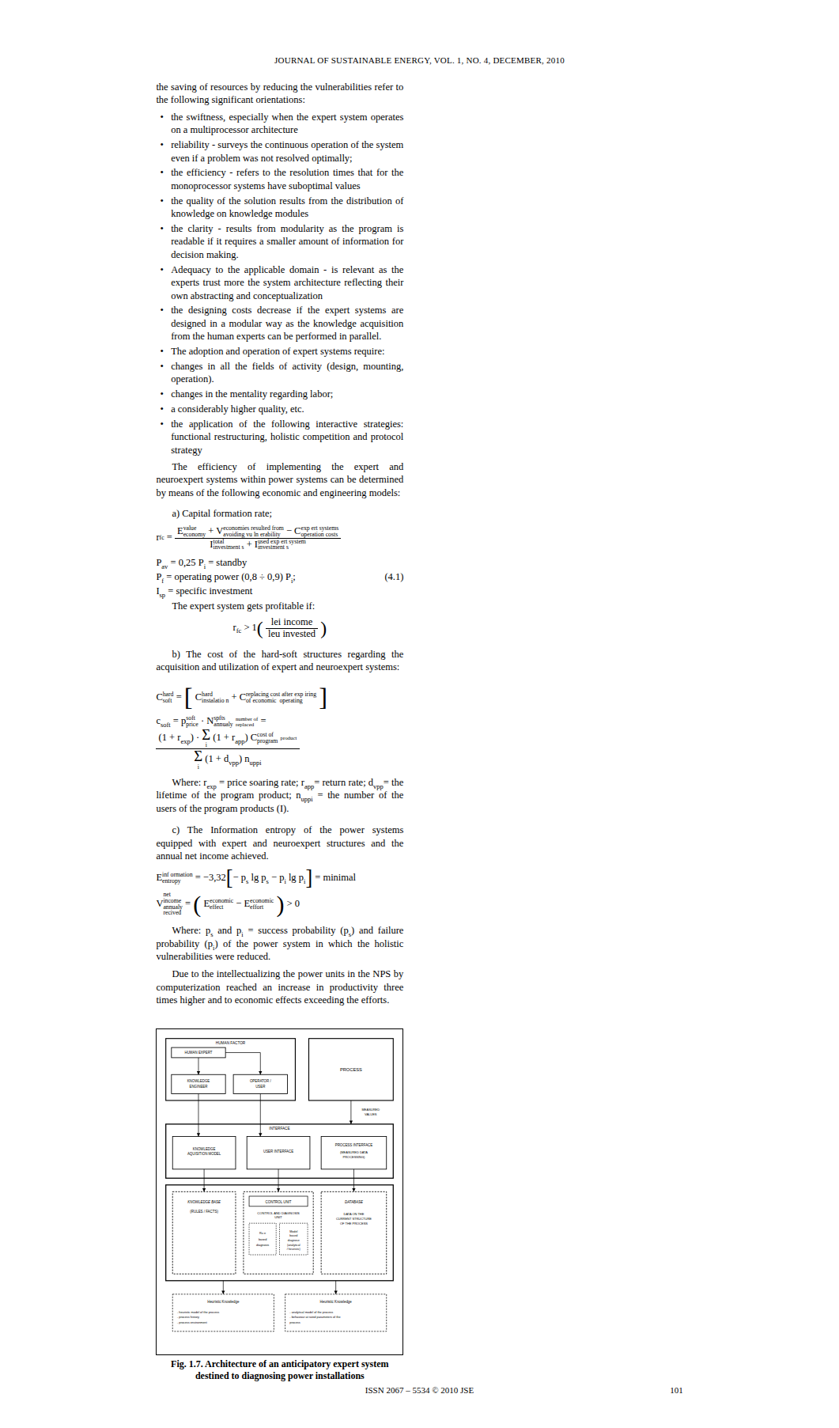JOURNAL OF SUSTAINABLE ENERGY, VOL. 1, NO. 4, DECEMBER, 2010
the saving of resources by reducing the vulnerabilities refer to the following significant orientations:
the swiftness, especially when the expert system operates on a multiprocessor architecture
reliability - surveys the continuous operation of the system even if a problem was not resolved optimally;
the efficiency - refers to the resolution times that for the monoprocessor systems have suboptimal values
the quality of the solution results from the distribution of knowledge on knowledge modules
the clarity - results from modularity as the program is readable if it requires a smaller amount of information for decision making.
Adequacy to the applicable domain - is relevant as the experts trust more the system architecture reflecting their own abstracting and conceptualization
the designing costs decrease if the expert systems are designed in a modular way as the knowledge acquisition from the human experts can be performed in parallel.
The adoption and operation of expert systems require:
changes in all the fields of activity (design, mounting, operation).
changes in the mentality regarding labor;
a considerably higher quality, etc.
the application of the following interactive strategies: functional restructuring, holistic competition and protocol strategy
The efficiency of implementing the expert and neuroexpert systems within power systems can be determined by means of the following economic and engineering models:
a) Capital formation rate;
rfc = Evalue economy + Veconomies resulted from avoiding vu ln erability − Cexp ert systems operation costs Itotal investment s + Iused exp ert system investment s
Pav = 0,25 Pi = standby
Pf = operating power (0,8 ÷ 0,9) Pi; (4.1)
Isp = specific investment
The expert system gets profitable if:
rfc > 1( lei income leu invested )
b) The cost of the hard-soft structures regarding the acquisition and utilization of expert and neuroexpert systems:
Chard soft = [ Chard instalatio n + Creplacing cost after exp iring of economic operating ] csoft = psoft price · Nspfts annualy number of replaced = (1 + rexp) · Σi (1 + rapp) Ccost of program product Σi (1 + dvpp) nuppi
Where: rexp = price soaring rate; rapp= return rate; dvpp= the lifetime of the program product; nuppi = the number of the users of the program products (I).
c) The Information entropy of the power systems equipped with expert and neuroexpert structures and the annual net income achieved.
Einf ormation entropy = −3,32[− ps lg ps − pi lg pi] = minimal Vnet income annualy recived = ( Eeconomic effect − Eeconomic effort ) > 0
Where: ps and pi = success probability (ps) and failure probability (pi) of the power system in which the holistic vulnerabilities were reduced.
Due to the intellectualizing the power units in the NPS by computerization reached an increase in productivity three times higher and to economic effects exceeding the efforts.
HUMAN FACTOR HUMAN EXPERT KNOWLEDGE ENGINEER OPERATOR / USER PROCESS MEASURED VALUES INTERFACE KNOWLEDGE AQUISITION MODEL USER INTERFACE PROCESS INTERFACE (MEASURED DATA PROCESSING) KNOWLEDGE BASE (RULES / FACTS) CONTROL UNIT CONTROL AND DIAGNOSIS UNIT Ru e based diagnosis Model based diagnose (analytical / heuristic) DATABASE DATA ON THE CURRENT STRUCTURE OF THE PROCESS Heuristic Knowledge - heuristic model of the process - process history - process environment Heuristic Knowledge - analytical model of the process - behaviour at rated parameters of the process
Fig. 1.7. Architecture of an anticipatory expert system destined to diagnosing power installations
ISSN 2067 – 5534 © 2010 JSE
101